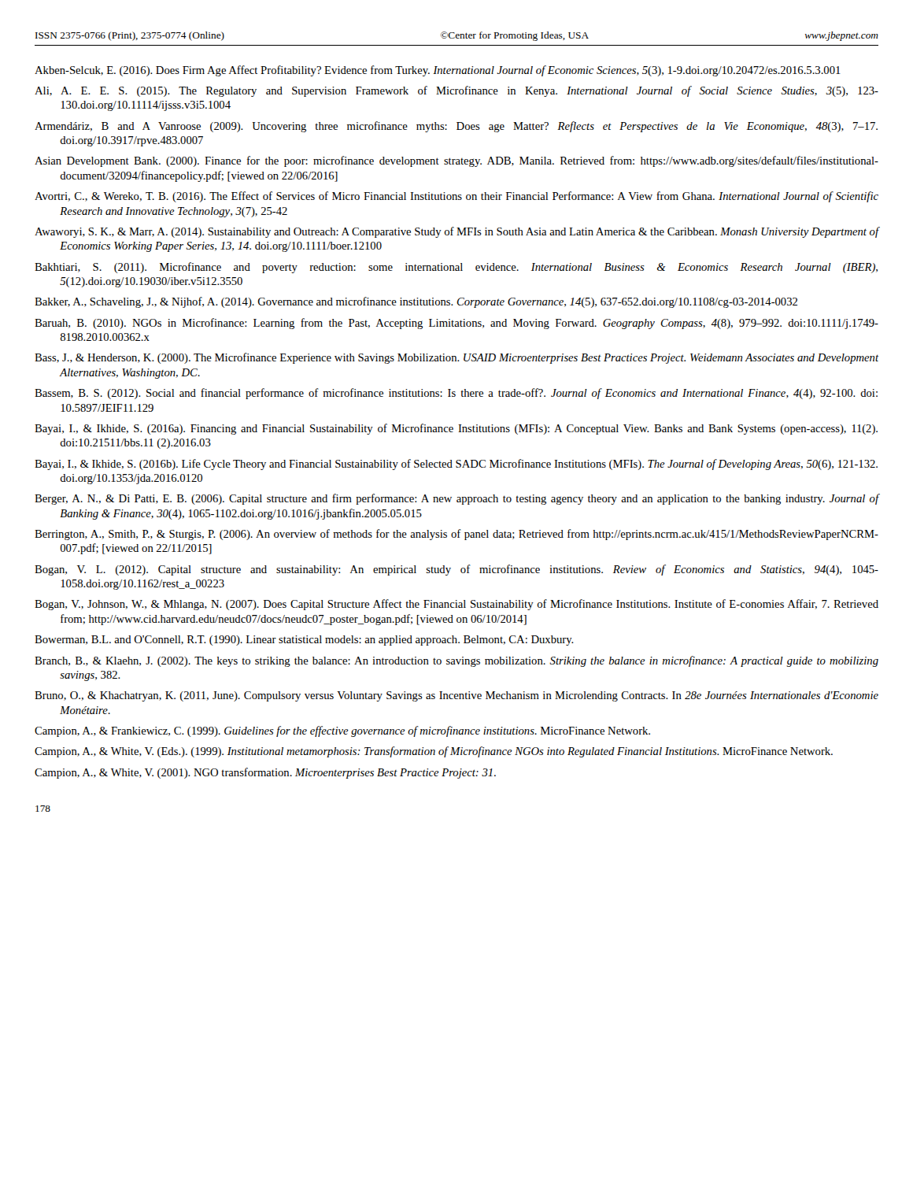ISSN 2375-0766 (Print), 2375-0774 (Online) ©Center for Promoting Ideas, USA www.jbepnet.com
Akben-Selcuk, E. (2016). Does Firm Age Affect Profitability? Evidence from Turkey. International Journal of Economic Sciences, 5(3), 1-9.doi.org/10.20472/es.2016.5.3.001
Ali, A. E. E. S. (2015). The Regulatory and Supervision Framework of Microfinance in Kenya. International Journal of Social Science Studies, 3(5), 123-130.doi.org/10.11114/ijsss.v3i5.1004
Armendáriz, B and A Vanroose (2009). Uncovering three microfinance myths: Does age Matter? Reflects et Perspectives de la Vie Economique, 48(3), 7–17. doi.org/10.3917/rpve.483.0007
Asian Development Bank. (2000). Finance for the poor: microfinance development strategy. ADB, Manila. Retrieved from: https://www.adb.org/sites/default/files/institutional-document/32094/financepolicy.pdf; [viewed on 22/06/2016]
Avortri, C., & Wereko, T. B. (2016). The Effect of Services of Micro Financial Institutions on their Financial Performance: A View from Ghana. International Journal of Scientific Research and Innovative Technology, 3(7), 25-42
Awaworyi, S. K., & Marr, A. (2014). Sustainability and Outreach: A Comparative Study of MFIs in South Asia and Latin America & the Caribbean. Monash University Department of Economics Working Paper Series, 13, 14. doi.org/10.1111/boer.12100
Bakhtiari, S. (2011). Microfinance and poverty reduction: some international evidence. International Business & Economics Research Journal (IBER), 5(12).doi.org/10.19030/iber.v5i12.3550
Bakker, A., Schaveling, J., & Nijhof, A. (2014). Governance and microfinance institutions. Corporate Governance, 14(5), 637-652.doi.org/10.1108/cg-03-2014-0032
Baruah, B. (2010). NGOs in Microfinance: Learning from the Past, Accepting Limitations, and Moving Forward. Geography Compass, 4(8), 979–992. doi:10.1111/j.1749-8198.2010.00362.x
Bass, J., & Henderson, K. (2000). The Microfinance Experience with Savings Mobilization. USAID Microenterprises Best Practices Project. Weidemann Associates and Development Alternatives, Washington, DC.
Bassem, B. S. (2012). Social and financial performance of microfinance institutions: Is there a trade-off?. Journal of Economics and International Finance, 4(4), 92-100. doi: 10.5897/JEIF11.129
Bayai, I., & Ikhide, S. (2016a). Financing and Financial Sustainability of Microfinance Institutions (MFIs): A Conceptual View. Banks and Bank Systems (open-access), 11(2). doi:10.21511/bbs.11 (2).2016.03
Bayai, I., & Ikhide, S. (2016b). Life Cycle Theory and Financial Sustainability of Selected SADC Microfinance Institutions (MFIs). The Journal of Developing Areas, 50(6), 121-132. doi.org/10.1353/jda.2016.0120
Berger, A. N., & Di Patti, E. B. (2006). Capital structure and firm performance: A new approach to testing agency theory and an application to the banking industry. Journal of Banking & Finance, 30(4), 1065-1102.doi.org/10.1016/j.jbankfin.2005.05.015
Berrington, A., Smith, P., & Sturgis, P. (2006). An overview of methods for the analysis of panel data; Retrieved from http://eprints.ncrm.ac.uk/415/1/MethodsReviewPaperNCRM-007.pdf; [viewed on 22/11/2015]
Bogan, V. L. (2012). Capital structure and sustainability: An empirical study of microfinance institutions. Review of Economics and Statistics, 94(4), 1045-1058.doi.org/10.1162/rest_a_00223
Bogan, V., Johnson, W., & Mhlanga, N. (2007). Does Capital Structure Affect the Financial Sustainability of Microfinance Institutions. Institute of E-conomies Affair, 7. Retrieved from; http://www.cid.harvard.edu/neudc07/docs/neudc07_poster_bogan.pdf; [viewed on 06/10/2014]
Bowerman, B.L. and O'Connell, R.T. (1990). Linear statistical models: an applied approach. Belmont, CA: Duxbury.
Branch, B., & Klaehn, J. (2002). The keys to striking the balance: An introduction to savings mobilization. Striking the balance in microfinance: A practical guide to mobilizing savings, 382.
Bruno, O., & Khachatryan, K. (2011, June). Compulsory versus Voluntary Savings as Incentive Mechanism in Microlending Contracts. In 28e Journées Internationales d'Economie Monétaire.
Campion, A., & Frankiewicz, C. (1999). Guidelines for the effective governance of microfinance institutions. MicroFinance Network.
Campion, A., & White, V. (Eds.). (1999). Institutional metamorphosis: Transformation of Microfinance NGOs into Regulated Financial Institutions. MicroFinance Network.
Campion, A., & White, V. (2001). NGO transformation. Microenterprises Best Practice Project: 31.
178